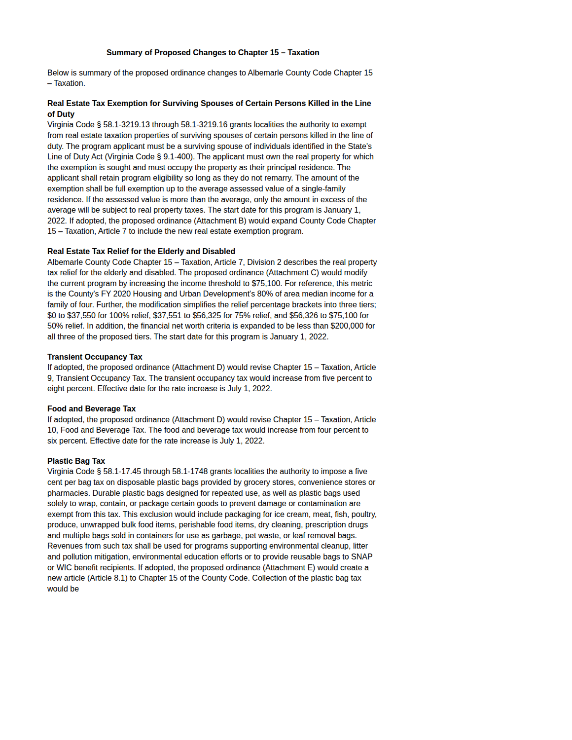Summary of Proposed Changes to Chapter 15 – Taxation
Below is summary of the proposed ordinance changes to Albemarle County Code Chapter 15 – Taxation.
Real Estate Tax Exemption for Surviving Spouses of Certain Persons Killed in the Line of Duty
Virginia Code § 58.1-3219.13 through 58.1-3219.16 grants localities the authority to exempt from real estate taxation properties of surviving spouses of certain persons killed in the line of duty. The program applicant must be a surviving spouse of individuals identified in the State's Line of Duty Act (Virginia Code § 9.1-400). The applicant must own the real property for which the exemption is sought and must occupy the property as their principal residence. The applicant shall retain program eligibility so long as they do not remarry. The amount of the exemption shall be full exemption up to the average assessed value of a single-family residence. If the assessed value is more than the average, only the amount in excess of the average will be subject to real property taxes. The start date for this program is January 1, 2022. If adopted, the proposed ordinance (Attachment B) would expand County Code Chapter 15 – Taxation, Article 7 to include the new real estate exemption program.
Real Estate Tax Relief for the Elderly and Disabled
Albemarle County Code Chapter 15 – Taxation, Article 7, Division 2 describes the real property tax relief for the elderly and disabled. The proposed ordinance (Attachment C) would modify the current program by increasing the income threshold to $75,100. For reference, this metric is the County's FY 2020 Housing and Urban Development's 80% of area median income for a family of four. Further, the modification simplifies the relief percentage brackets into three tiers; $0 to $37,550 for 100% relief, $37,551 to $56,325 for 75% relief, and $56,326 to $75,100 for 50% relief. In addition, the financial net worth criteria is expanded to be less than $200,000 for all three of the proposed tiers. The start date for this program is January 1, 2022.
Transient Occupancy Tax
If adopted, the proposed ordinance (Attachment D) would revise Chapter 15 – Taxation, Article 9, Transient Occupancy Tax. The transient occupancy tax would increase from five percent to eight percent. Effective date for the rate increase is July 1, 2022.
Food and Beverage Tax
If adopted, the proposed ordinance (Attachment D) would revise Chapter 15 – Taxation, Article 10, Food and Beverage Tax. The food and beverage tax would increase from four percent to six percent. Effective date for the rate increase is July 1, 2022.
Plastic Bag Tax
Virginia Code § 58.1-17.45 through 58.1-1748 grants localities the authority to impose a five cent per bag tax on disposable plastic bags provided by grocery stores, convenience stores or pharmacies. Durable plastic bags designed for repeated use, as well as plastic bags used solely to wrap, contain, or package certain goods to prevent damage or contamination are exempt from this tax. This exclusion would include packaging for ice cream, meat, fish, poultry, produce, unwrapped bulk food items, perishable food items, dry cleaning, prescription drugs and multiple bags sold in containers for use as garbage, pet waste, or leaf removal bags. Revenues from such tax shall be used for programs supporting environmental cleanup, litter and pollution mitigation, environmental education efforts or to provide reusable bags to SNAP or WIC benefit recipients. If adopted, the proposed ordinance (Attachment E) would create a new article (Article 8.1) to Chapter 15 of the County Code. Collection of the plastic bag tax would be